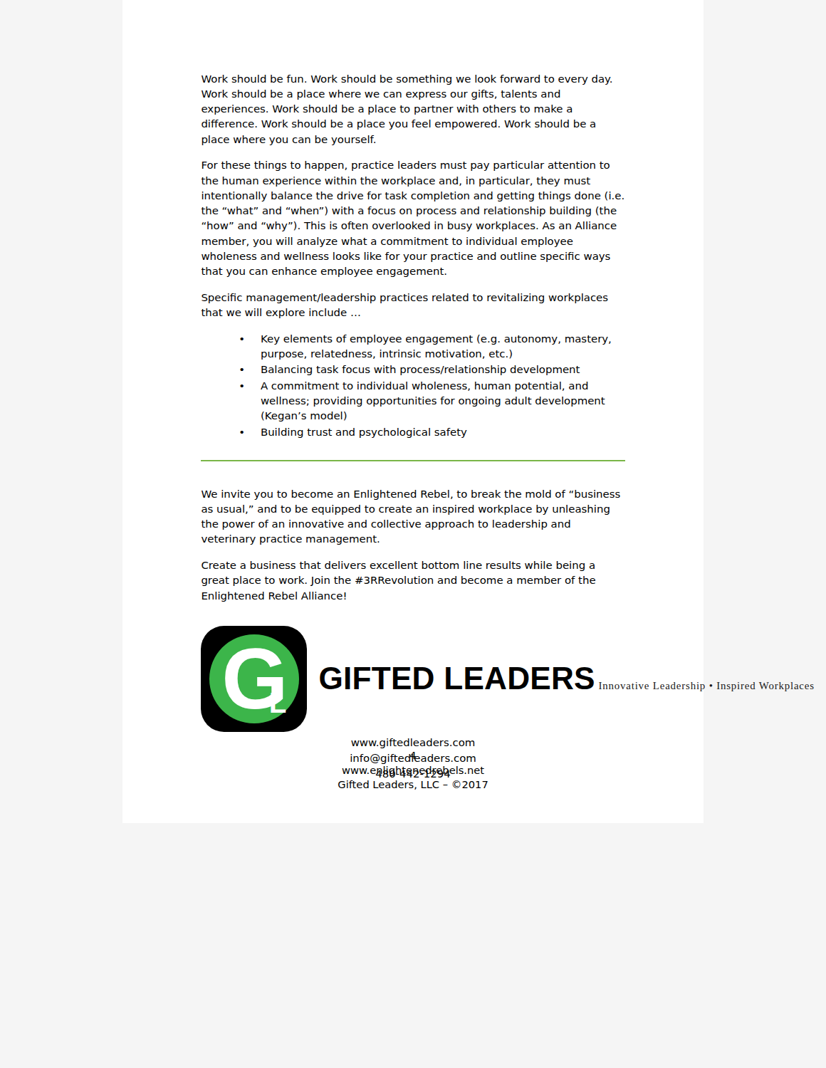Work should be fun. Work should be something we look forward to every day. Work should be a place where we can express our gifts, talents and experiences. Work should be a place to partner with others to make a difference. Work should be a place you feel empowered. Work should be a place where you can be yourself.
For these things to happen, practice leaders must pay particular attention to the human experience within the workplace and, in particular, they must intentionally balance the drive for task completion and getting things done (i.e. the “what” and “when”) with a focus on process and relationship building (the “how” and “why”). This is often overlooked in busy workplaces. As an Alliance member, you will analyze what a commitment to individual employee wholeness and wellness looks like for your practice and outline specific ways that you can enhance employee engagement.
Specific management/leadership practices related to revitalizing workplaces that we will explore include …
Key elements of employee engagement (e.g. autonomy, mastery, purpose, relatedness, intrinsic motivation, etc.)
Balancing task focus with process/relationship development
A commitment to individual wholeness, human potential, and wellness; providing opportunities for ongoing adult development (Kegan’s model)
Building trust and psychological safety
We invite you to become an Enlightened Rebel, to break the mold of “business as usual,” and to be equipped to create an inspired workplace by unleashing the power of an innovative and collective approach to leadership and veterinary practice management.
Create a business that delivers excellent bottom line results while being a great place to work. Join the #3RRevolution and become a member of the Enlightened Rebel Alliance!
G L GIFTED LEADERS Innovative Leadership • Inspired Workplaces
www.giftedleaders.com
info@giftedleaders.com
480-442-1294
4
www.enlightenedrebels.net
Gifted Leaders, LLC – ©2017